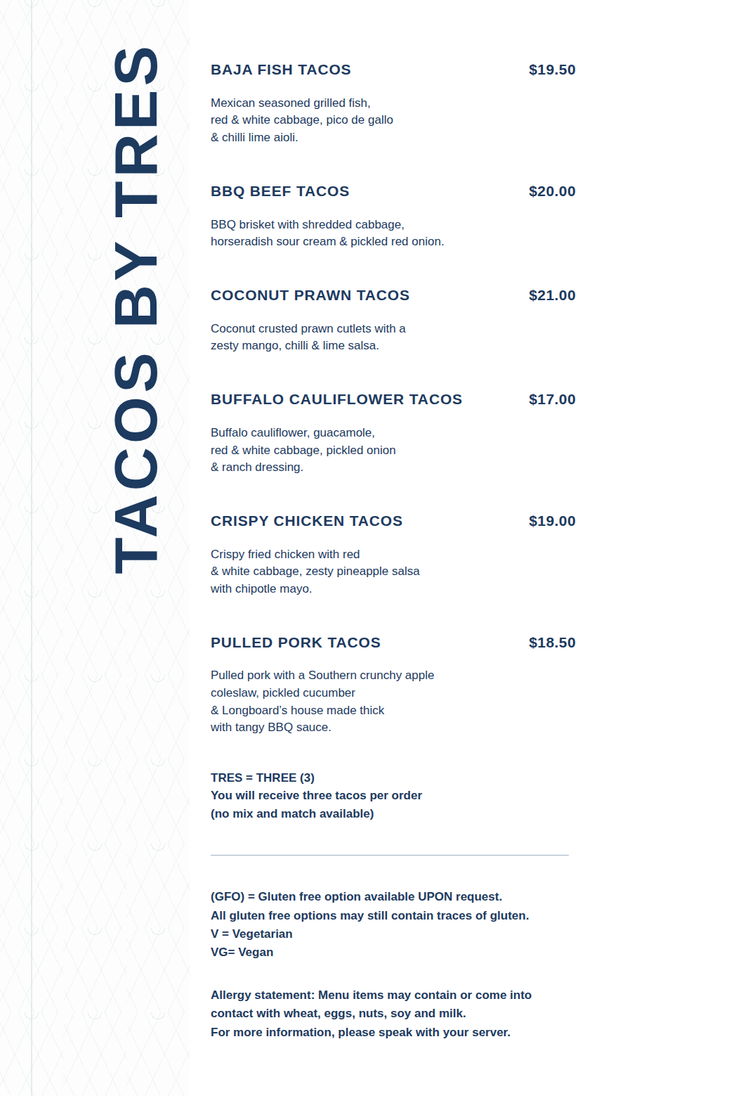TACOS BY TRES
Baja Fish Tacos
$19.50
Mexican seasoned grilled fish,
red & white cabbage, pico de gallo
& chilli lime aioli.
BBQ Beef Tacos
$20.00
BBQ brisket with shredded cabbage,
horseradish sour cream & pickled red onion.
Coconut Prawn Tacos
$21.00
Coconut crusted prawn cutlets with a
zesty mango, chilli & lime salsa.
Buffalo Cauliflower Tacos
$17.00
Buffalo cauliflower, guacamole,
red & white cabbage, pickled onion
& ranch dressing.
Crispy Chicken Tacos
$19.00
Crispy fried chicken with red
& white cabbage, zesty pineapple salsa
with chipotle mayo.
Pulled Pork Tacos
$18.50
Pulled pork with a Southern crunchy apple
coleslaw, pickled cucumber
& Longboard’s house made thick
with tangy BBQ sauce.
TRES = THREE (3)
You will receive three tacos per order
(no mix and match available)
(GFO) = Gluten free option available UPON request.
All gluten free options may still contain traces of gluten.
V = Vegetarian
VG= Vegan
Allergy statement: Menu items may contain or come into
contact with wheat, eggs, nuts, soy and milk.
For more information, please speak with your server.